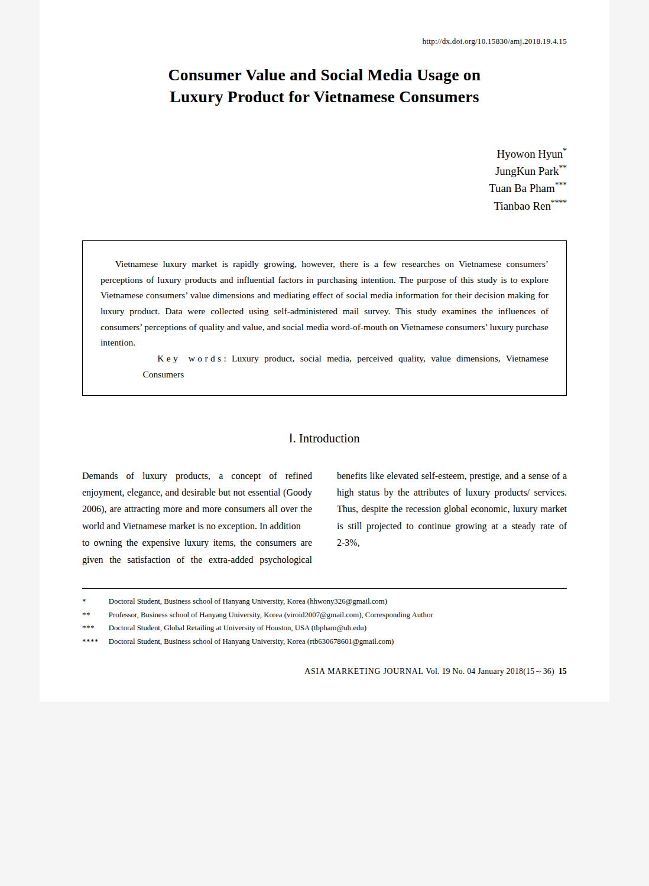http://dx.doi.org/10.15830/amj.2018.19.4.15
Consumer Value and Social Media Usage on
Luxury Product for Vietnamese Consumers
Hyowon Hyun* JungKun Park** Tuan Ba Pham*** Tianbao Ren****
Vietnamese luxury market is rapidly growing, however, there is a few researches on Vietnamese consumers’ perceptions of luxury products and influential factors in purchasing intention. The purpose of this study is to explore Vietnamese consumers’ value dimensions and mediating effect of social media information for their decision making for luxury product. Data were collected using self-administered mail survey. This study examines the influences of consumers’ perceptions of quality and value, and social media word-of-mouth on Vietnamese consumers’ luxury purchase intention.
Key words: Luxury product, social media, perceived quality, value dimensions, Vietnamese Consumers
Ⅰ. Introduction
Demands of luxury products, a concept of refined enjoyment, elegance, and desirable but not essential (Goody 2006), are attracting more and more consumers all over the world and Vietnamese market is no exception. In addition
to owning the expensive luxury items, the consumers are given the satisfaction of the extra-added psychological benefits like elevated self-esteem, prestige, and a sense of a high status by the attributes of luxury products/ services. Thus, despite the recession global economic, luxury market is still projected to continue growing at a steady rate of 2‑3%,
*Doctoral Student, Business school of Hanyang University, Korea (hhwony326@gmail.com)
**Professor, Business school of Hanyang University, Korea (viroid2007@gmail.com), Corresponding Author
***Doctoral Student, Global Retailing at University of Houston, USA (tbpham@uh.edu)
****Doctoral Student, Business school of Hanyang University, Korea (rtb630678601@gmail.com)
ASIA MARKETING JOURNAL Vol. 19 No. 04 January 2018(15～36)15